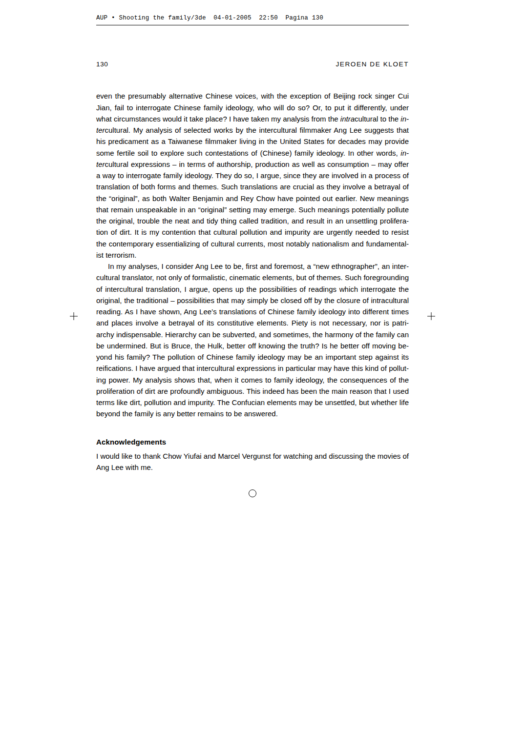AUP • Shooting the family/3de 04-01-2005 22:50 Pagina 130
130 Jeroen de Kloet
even the presumably alternative Chinese voices, with the exception of Beijing rock singer Cui Jian, fail to interrogate Chinese family ideology, who will do so? Or, to put it differently, under what circumstances would it take place? I have taken my analysis from the intracultural to the intercultural. My analysis of selected works by the intercultural filmmaker Ang Lee suggests that his predicament as a Taiwanese filmmaker living in the United States for decades may provide some fertile soil to explore such contestations of (Chinese) family ideology. In other words, intercultural expressions – in terms of authorship, production as well as consumption – may offer a way to interrogate family ideology. They do so, I argue, since they are involved in a process of translation of both forms and themes. Such translations are crucial as they involve a betrayal of the “original”, as both Walter Benjamin and Rey Chow have pointed out earlier. New meanings that remain unspeakable in an “original” setting may emerge. Such meanings potentially pollute the original, trouble the neat and tidy thing called tradition, and result in an unsettling proliferation of dirt. It is my contention that cultural pollution and impurity are urgently needed to resist the contemporary essentializing of cultural currents, most notably nationalism and fundamentalist terrorism.
In my analyses, I consider Ang Lee to be, first and foremost, a “new ethnographer”, an intercultural translator, not only of formalistic, cinematic elements, but of themes. Such foregrounding of intercultural translation, I argue, opens up the possibilities of readings which interrogate the original, the traditional – possibilities that may simply be closed off by the closure of intracultural reading. As I have shown, Ang Lee’s translations of Chinese family ideology into different times and places involve a betrayal of its constitutive elements. Piety is not necessary, nor is patriarchy indispensable. Hierarchy can be subverted, and sometimes, the harmony of the family can be undermined. But is Bruce, the Hulk, better off knowing the truth? Is he better off moving beyond his family? The pollution of Chinese family ideology may be an important step against its reifications. I have argued that intercultural expressions in particular may have this kind of polluting power. My analysis shows that, when it comes to family ideology, the consequences of the proliferation of dirt are profoundly ambiguous. This indeed has been the main reason that I used terms like dirt, pollution and impurity. The Confucian elements may be unsettled, but whether life beyond the family is any better remains to be answered.
Acknowledgements
I would like to thank Chow Yiufai and Marcel Vergunst for watching and discussing the movies of Ang Lee with me.